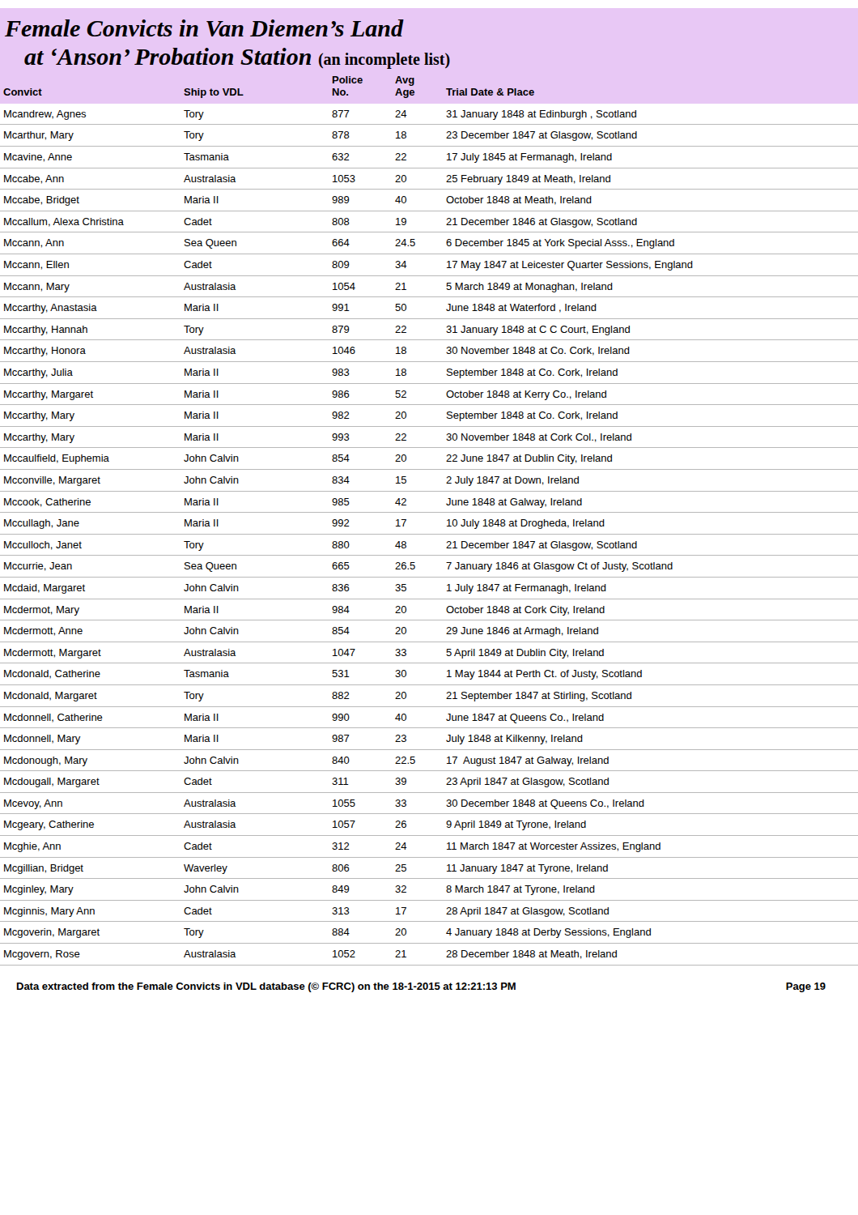Female Convicts in Van Diemen’s Land
at ‘Anson’ Probation Station (an incomplete list)
| Convict | Ship to VDL | Police No. | Avg Age | Trial Date & Place |
| --- | --- | --- | --- | --- |
| Mcandrew, Agnes | Tory | 877 | 24 | 31 January 1848 at Edinburgh , Scotland |
| Mcarthur, Mary | Tory | 878 | 18 | 23 December 1847 at Glasgow, Scotland |
| Mcavine, Anne | Tasmania | 632 | 22 | 17 July 1845 at Fermanagh, Ireland |
| Mccabe, Ann | Australasia | 1053 | 20 | 25 February 1849 at Meath, Ireland |
| Mccabe, Bridget | Maria II | 989 | 40 | October 1848 at Meath, Ireland |
| Mccallum, Alexa Christina | Cadet | 808 | 19 | 21 December 1846 at Glasgow, Scotland |
| Mccann, Ann | Sea Queen | 664 | 24.5 | 6 December 1845 at York Special Asss., England |
| Mccann, Ellen | Cadet | 809 | 34 | 17 May 1847 at Leicester Quarter Sessions, England |
| Mccann, Mary | Australasia | 1054 | 21 | 5 March 1849 at Monaghan, Ireland |
| Mccarthy, Anastasia | Maria II | 991 | 50 | June 1848 at Waterford , Ireland |
| Mccarthy, Hannah | Tory | 879 | 22 | 31 January 1848 at C C Court, England |
| Mccarthy, Honora | Australasia | 1046 | 18 | 30 November 1848 at Co. Cork, Ireland |
| Mccarthy, Julia | Maria II | 983 | 18 | September 1848 at Co. Cork, Ireland |
| Mccarthy, Margaret | Maria II | 986 | 52 | October 1848 at Kerry Co., Ireland |
| Mccarthy, Mary | Maria II | 982 | 20 | September 1848 at Co. Cork, Ireland |
| Mccarthy, Mary | Maria II | 993 | 22 | 30 November 1848 at Cork Col., Ireland |
| Mccaulfield, Euphemia | John Calvin | 854 | 20 | 22 June 1847 at Dublin City, Ireland |
| Mcconville, Margaret | John Calvin | 834 | 15 | 2 July 1847 at Down, Ireland |
| Mccook, Catherine | Maria II | 985 | 42 | June 1848 at Galway, Ireland |
| Mccullagh, Jane | Maria II | 992 | 17 | 10 July 1848 at Drogheda, Ireland |
| Mcculloch, Janet | Tory | 880 | 48 | 21 December 1847 at Glasgow, Scotland |
| Mccurrie, Jean | Sea Queen | 665 | 26.5 | 7 January 1846 at Glasgow Ct of Justy, Scotland |
| Mcdaid, Margaret | John Calvin | 836 | 35 | 1 July 1847 at Fermanagh, Ireland |
| Mcdermot, Mary | Maria II | 984 | 20 | October 1848 at Cork City, Ireland |
| Mcdermott, Anne | John Calvin | 854 | 20 | 29 June 1846 at Armagh, Ireland |
| Mcdermott, Margaret | Australasia | 1047 | 33 | 5 April 1849 at Dublin City, Ireland |
| Mcdonald, Catherine | Tasmania | 531 | 30 | 1 May 1844 at Perth Ct. of Justy, Scotland |
| Mcdonald, Margaret | Tory | 882 | 20 | 21 September 1847 at Stirling, Scotland |
| Mcdonnell, Catherine | Maria II | 990 | 40 | June 1847 at Queens Co., Ireland |
| Mcdonnell, Mary | Maria II | 987 | 23 | July 1848 at Kilkenny, Ireland |
| Mcdonough, Mary | John Calvin | 840 | 22.5 | 17 August 1847 at Galway, Ireland |
| Mcdougall, Margaret | Cadet | 311 | 39 | 23 April 1847 at Glasgow, Scotland |
| Mcevoy, Ann | Australasia | 1055 | 33 | 30 December 1848 at Queens Co., Ireland |
| Mcgeary, Catherine | Australasia | 1057 | 26 | 9 April 1849 at Tyrone, Ireland |
| Mcghie, Ann | Cadet | 312 | 24 | 11 March 1847 at Worcester Assizes, England |
| Mcgillian, Bridget | Waverley | 806 | 25 | 11 January 1847 at Tyrone, Ireland |
| Mcginley, Mary | John Calvin | 849 | 32 | 8 March 1847 at Tyrone, Ireland |
| Mcginnis, Mary Ann | Cadet | 313 | 17 | 28 April 1847 at Glasgow, Scotland |
| Mcgoverin, Margaret | Tory | 884 | 20 | 4 January 1848 at Derby Sessions, England |
| Mcgovern, Rose | Australasia | 1052 | 21 | 28 December 1848 at Meath, Ireland |
Data extracted from the Female Convicts in VDL database (© FCRC) on the 18-1-2015 at 12:21:13 PM
Page 19